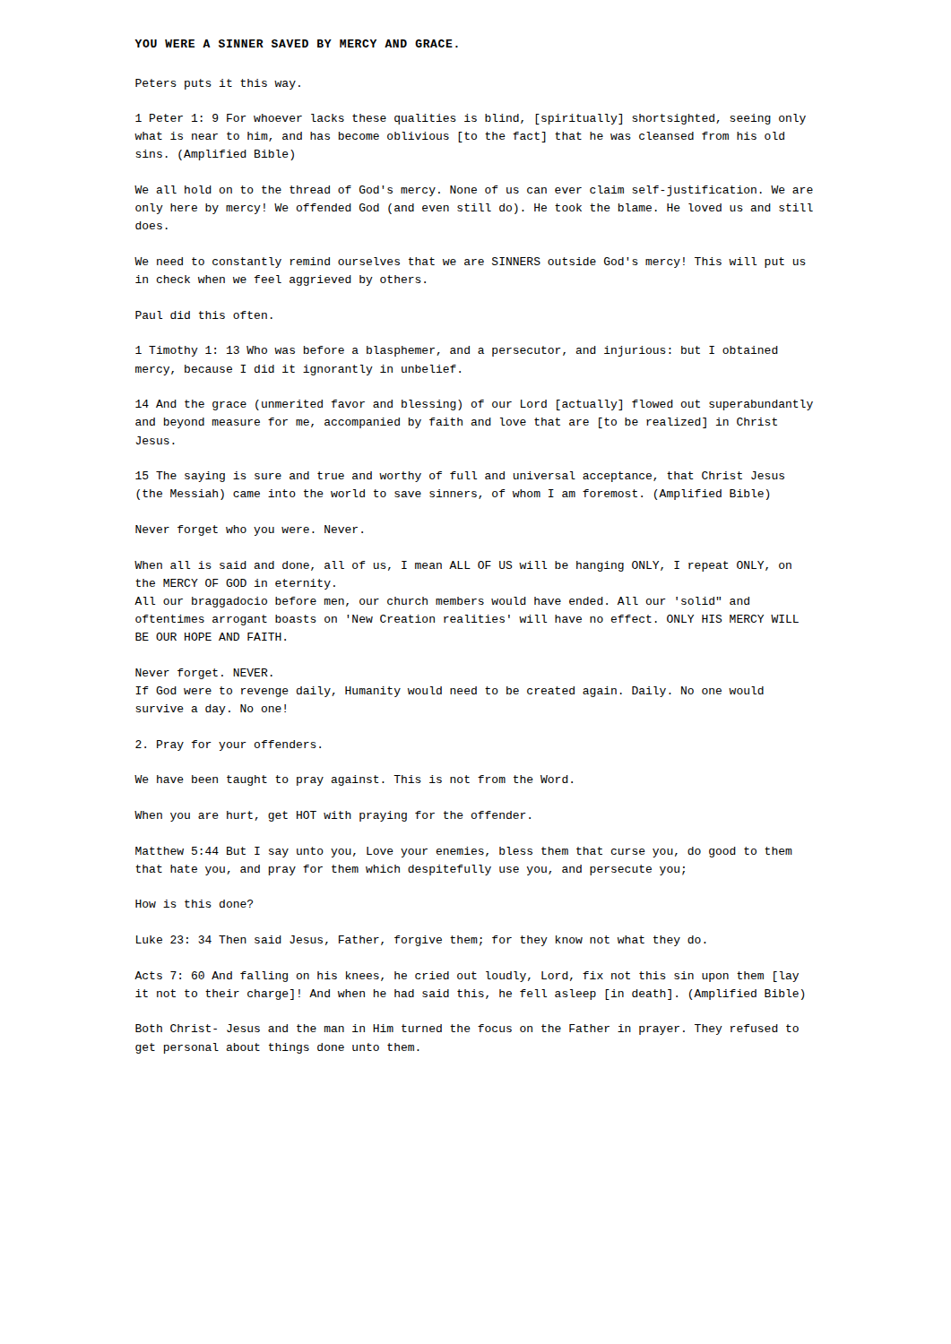YOU WERE A SINNER SAVED BY MERCY AND GRACE.
Peters puts it this way.
1 Peter 1: 9 For whoever lacks these qualities is blind, [spiritually] shortsighted, seeing only what is near to him, and has become oblivious [to the fact] that he was cleansed from his old sins. (Amplified Bible)
We all hold on to the thread of God's mercy. None of us can ever claim self-justification. We are only here by mercy! We offended God (and even still do). He took the blame. He loved us and still does.
We need to constantly remind ourselves that we are SINNERS outside God's mercy! This will put us in check when we feel aggrieved by others.
Paul did this often.
1 Timothy 1: 13 Who was before a blasphemer, and a persecutor, and injurious: but I obtained mercy, because I did it ignorantly in unbelief.
14 And the grace (unmerited favor and blessing) of our Lord [actually] flowed out superabundantly and beyond measure for me, accompanied by faith and love that are [to be realized] in Christ Jesus.
15 The saying is sure and true and worthy of full and universal acceptance, that Christ Jesus (the Messiah) came into the world to save sinners, of whom I am foremost. (Amplified Bible)
Never forget who you were. Never.
When all is said and done, all of us, I mean ALL OF US will be hanging ONLY, I repeat ONLY, on the MERCY OF GOD in eternity.
All our braggadocio before men, our church members would have ended. All our 'solid" and oftentimes arrogant boasts on 'New Creation realities' will have no effect. ONLY HIS MERCY WILL BE OUR HOPE AND FAITH.
Never forget. NEVER.
If God were to revenge daily, Humanity would need to be created again. Daily. No one would survive a day. No one!
2. Pray for your offenders.
We have been taught to pray against. This is not from the Word.
When you are hurt, get HOT with praying for the offender.
Matthew 5:44 But I say unto you, Love your enemies, bless them that curse you, do good to them that hate you, and pray for them which despitefully use you, and persecute you;
How is this done?
Luke 23: 34 Then said Jesus, Father, forgive them; for they know not what they do.
Acts 7: 60 And falling on his knees, he cried out loudly, Lord, fix not this sin upon them [lay it not to their charge]! And when he had said this, he fell asleep [in death]. (Amplified Bible)
Both Christ- Jesus and the man in Him turned the focus on the Father in prayer. They refused to get personal about things done unto them.